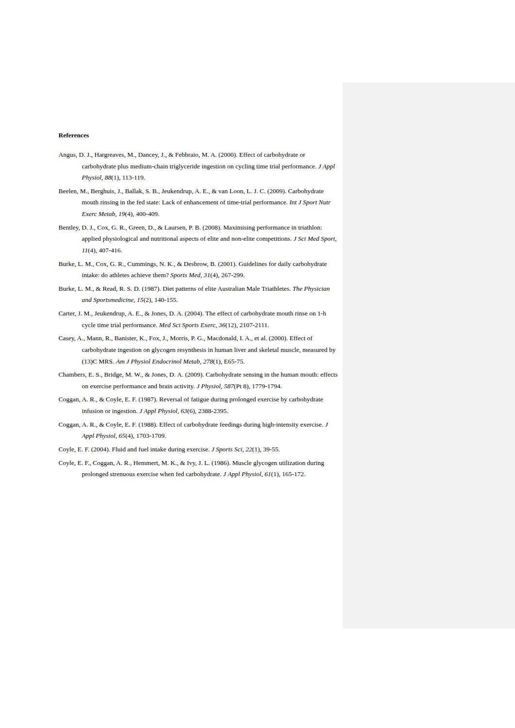References
Angus, D. J., Hargreaves, M., Dancey, J., & Febbraio, M. A. (2000). Effect of carbohydrate or carbohydrate plus medium-chain triglyceride ingestion on cycling time trial performance. J Appl Physiol, 88(1), 113-119.
Beelen, M., Berghuis, J., Ballak, S. B., Jeukendrup, A. E., & van Loon, L. J. C. (2009). Carbohydrate mouth rinsing in the fed state: Lack of enhancement of time-trial performance. Int J Sport Nutr Exerc Metab, 19(4), 400-409.
Bentley, D. J., Cox, G. R., Green, D., & Laursen, P. B. (2008). Maximising performance in triathlon: applied physiological and nutritional aspects of elite and non-elite competitions. J Sci Med Sport, 11(4), 407-416.
Burke, L. M., Cox, G. R., Cummings, N. K., & Desbrow, B. (2001). Guidelines for daily carbohydrate intake: do athletes achieve them? Sports Med, 31(4), 267-299.
Burke, L. M., & Read, R. S. D. (1987). Diet patterns of elite Australian Male Triathletes. The Physician and Sportsmedicine, 15(2), 140-155.
Carter, J. M., Jeukendrup, A. E., & Jones, D. A. (2004). The effect of carbohydrate mouth rinse on 1-h cycle time trial performance. Med Sci Sports Exerc, 36(12), 2107-2111.
Casey, A., Mann, R., Banister, K., Fox, J., Morris, P. G., Macdonald, I. A., et al. (2000). Effect of carbohydrate ingestion on glycogen resynthesis in human liver and skeletal muscle, measured by (13)C MRS. Am J Physiol Endocrinol Metab, 278(1), E65-75.
Chambers, E. S., Bridge, M. W., & Jones, D. A. (2009). Carbohydrate sensing in the human mouth: effects on exercise performance and brain activity. J Physiol, 587(Pt 8), 1779-1794.
Coggan, A. R., & Coyle, E. F. (1987). Reversal of fatigue during prolonged exercise by carbohydrate infusion or ingestion. J Appl Physiol, 63(6), 2388-2395.
Coggan, A. R., & Coyle, E. F. (1988). Effect of carbohydrate feedings during high-intensity exercise. J Appl Physiol, 65(4), 1703-1709.
Coyle, E. F. (2004). Fluid and fuel intake during exercise. J Sports Sci, 22(1), 39-55.
Coyle, E. F., Coggan, A. R., Hemmert, M. K., & Ivy, J. L. (1986). Muscle glycogen utilization during prolonged strenuous exercise when fed carbohydrate. J Appl Physiol, 61(1), 165-172.